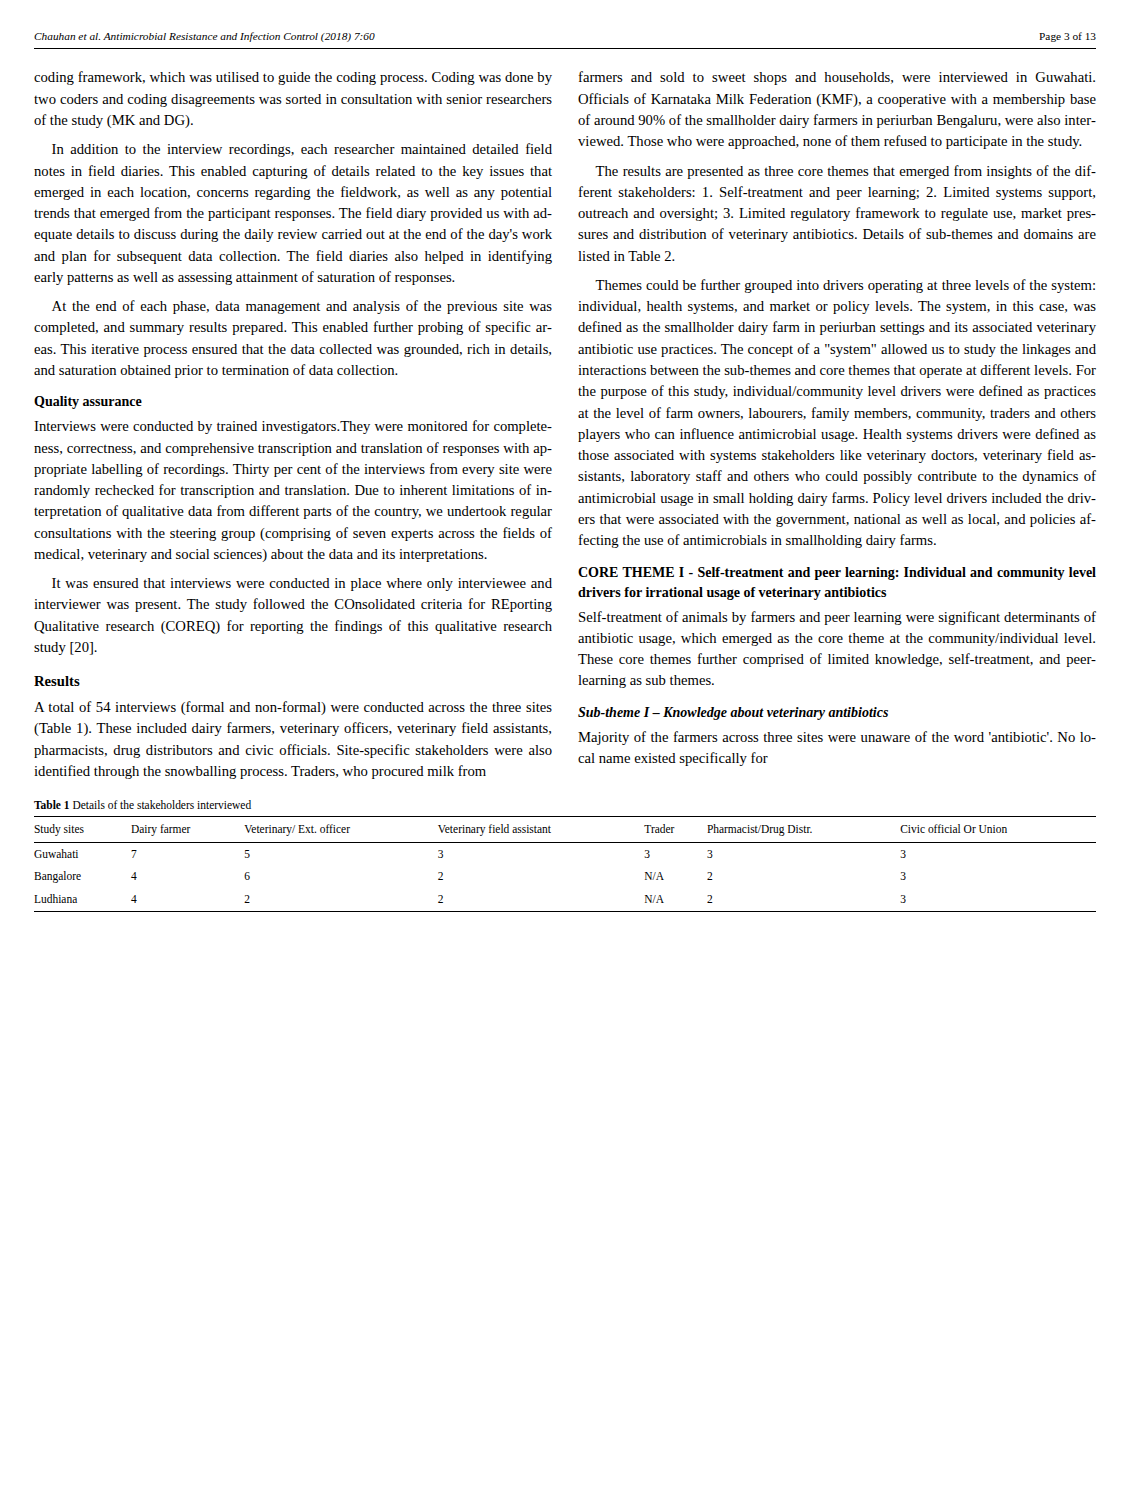Chauhan et al. Antimicrobial Resistance and Infection Control (2018) 7:60
Page 3 of 13
coding framework, which was utilised to guide the coding process. Coding was done by two coders and coding disagreements was sorted in consultation with senior researchers of the study (MK and DG).
In addition to the interview recordings, each researcher maintained detailed field notes in field diaries. This enabled capturing of details related to the key issues that emerged in each location, concerns regarding the fieldwork, as well as any potential trends that emerged from the participant responses. The field diary provided us with adequate details to discuss during the daily review carried out at the end of the day's work and plan for subsequent data collection. The field diaries also helped in identifying early patterns as well as assessing attainment of saturation of responses.
At the end of each phase, data management and analysis of the previous site was completed, and summary results prepared. This enabled further probing of specific areas. This iterative process ensured that the data collected was grounded, rich in details, and saturation obtained prior to termination of data collection.
Quality assurance
Interviews were conducted by trained investigators.They were monitored for completeness, correctness, and comprehensive transcription and translation of responses with appropriate labelling of recordings. Thirty per cent of the interviews from every site were randomly rechecked for transcription and translation. Due to inherent limitations of interpretation of qualitative data from different parts of the country, we undertook regular consultations with the steering group (comprising of seven experts across the fields of medical, veterinary and social sciences) about the data and its interpretations.
It was ensured that interviews were conducted in place where only interviewee and interviewer was present. The study followed the COnsolidated criteria for REporting Qualitative research (COREQ) for reporting the findings of this qualitative research study [20].
Results
A total of 54 interviews (formal and non-formal) were conducted across the three sites (Table 1). These included dairy farmers, veterinary officers, veterinary field assistants, pharmacists, drug distributors and civic officials. Site-specific stakeholders were also identified through the snowballing process. Traders, who procured milk from
farmers and sold to sweet shops and households, were interviewed in Guwahati. Officials of Karnataka Milk Federation (KMF), a cooperative with a membership base of around 90% of the smallholder dairy farmers in periurban Bengaluru, were also interviewed. Those who were approached, none of them refused to participate in the study.
The results are presented as three core themes that emerged from insights of the different stakeholders: 1. Self-treatment and peer learning; 2. Limited systems support, outreach and oversight; 3. Limited regulatory framework to regulate use, market pressures and distribution of veterinary antibiotics. Details of sub-themes and domains are listed in Table 2.
Themes could be further grouped into drivers operating at three levels of the system: individual, health systems, and market or policy levels. The system, in this case, was defined as the smallholder dairy farm in periurban settings and its associated veterinary antibiotic use practices. The concept of a "system" allowed us to study the linkages and interactions between the sub-themes and core themes that operate at different levels. For the purpose of this study, individual/community level drivers were defined as practices at the level of farm owners, labourers, family members, community, traders and others players who can influence antimicrobial usage. Health systems drivers were defined as those associated with systems stakeholders like veterinary doctors, veterinary field assistants, laboratory staff and others who could possibly contribute to the dynamics of antimicrobial usage in small holding dairy farms. Policy level drivers included the drivers that were associated with the government, national as well as local, and policies affecting the use of antimicrobials in smallholding dairy farms.
CORE THEME I - Self-treatment and peer learning: Individual and community level drivers for irrational usage of veterinary antibiotics
Self-treatment of animals by farmers and peer learning were significant determinants of antibiotic usage, which emerged as the core theme at the community/individual level. These core themes further comprised of limited knowledge, self-treatment, and peer-learning as sub themes.
Sub-theme I – Knowledge about veterinary antibiotics
Majority of the farmers across three sites were unaware of the word 'antibiotic'. No local name existed specifically for
Table 1 Details of the stakeholders interviewed
| Study sites | Dairy farmer | Veterinary/ Ext. officer | Veterinary field assistant | Trader | Pharmacist/Drug Distr. | Civic official Or Union |
| --- | --- | --- | --- | --- | --- | --- |
| Guwahati | 7 | 5 | 3 | 3 | 3 | 3 |
| Bangalore | 4 | 6 | 2 | N/A | 2 | 3 |
| Ludhiana | 4 | 2 | 2 | N/A | 2 | 3 |